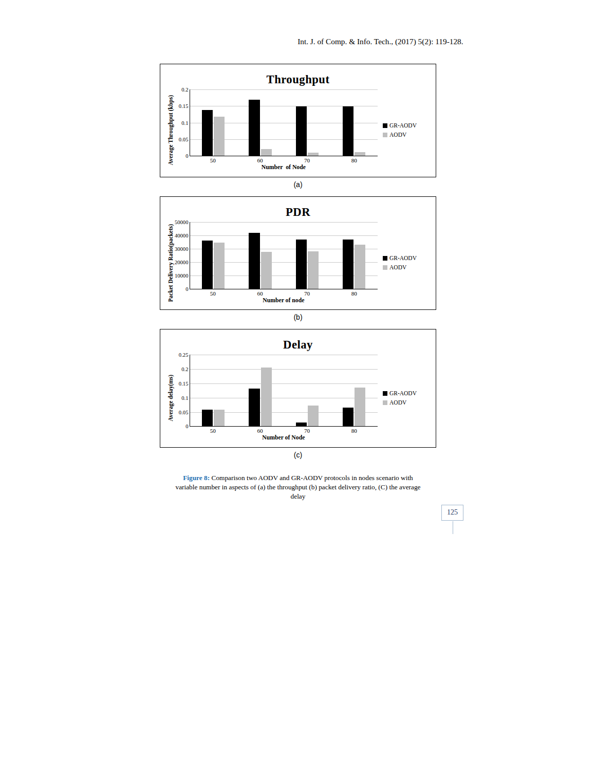Int. J. of Comp. & Info. Tech., (2017) 5(2): 119-128.
Throughput
Average Throughput (kbps)
0.2 0.15 0.1 0.05 0
50607080
Number of Node
GR-AODV
AODV
(a)
PDR
Packet Delivery Ratio(packets)
50000 40000 30000 20000 10000 0
50607080
Number of node
GR-AODV
AODV
(b)
Delay
Average delay(ms)
0.25 0.2 0.15 0.1 0.05 0
50607080
Number of Node
GR-AODV
AODV
(c)
Figure 8: Comparison two AODV and GR-AODV protocols in nodes scenario with variable number in aspects of (a) the throughput (b) packet delivery ratio, (C) the average delay
125